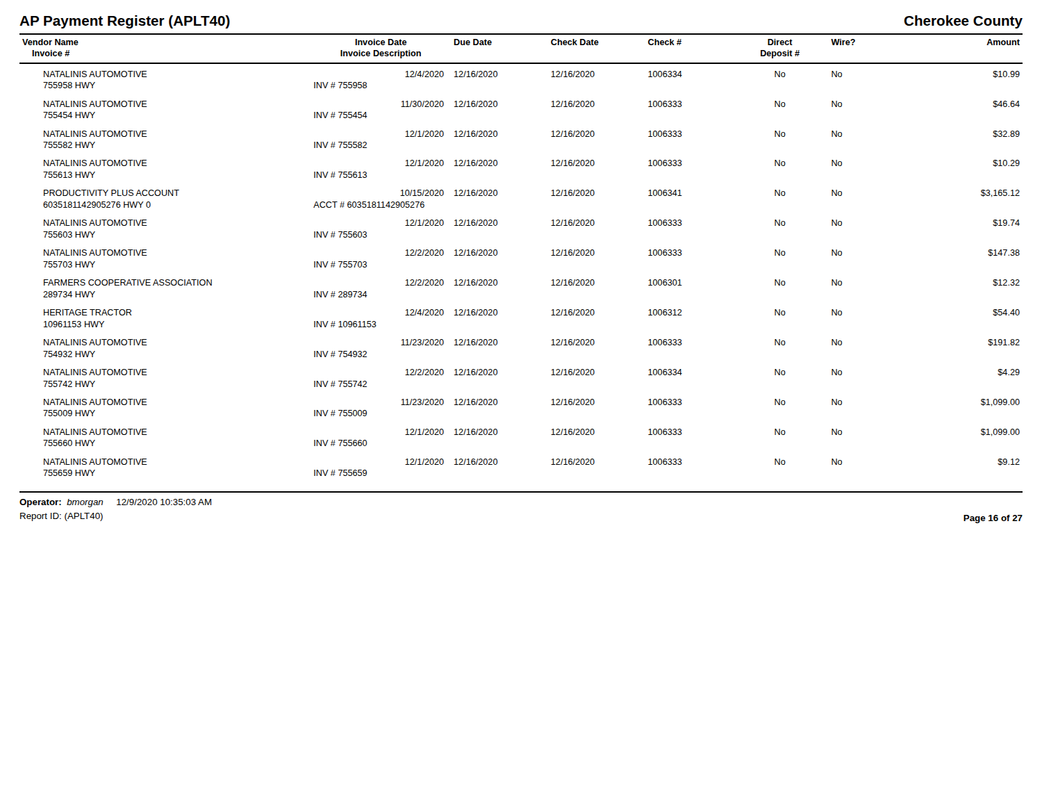AP Payment Register (APLT40)
Cherokee County
| Vendor Name Invoice # | Invoice Date Invoice Description | Due Date | Check Date | Check # | Direct Deposit # | Wire? | Amount |
| --- | --- | --- | --- | --- | --- | --- | --- |
| NATALINIS AUTOMOTIVE | 12/4/2020 | 12/16/2020 | 12/16/2020 | 1006334 | No | No | $10.99 |
| 755958 HWY | INV # 755958 | | | | | | |
| NATALINIS AUTOMOTIVE | 11/30/2020 | 12/16/2020 | 12/16/2020 | 1006333 | No | No | $46.64 |
| 755454 HWY | INV # 755454 | | | | | | |
| NATALINIS AUTOMOTIVE | 12/1/2020 | 12/16/2020 | 12/16/2020 | 1006333 | No | No | $32.89 |
| 755582 HWY | INV # 755582 | | | | | | |
| NATALINIS AUTOMOTIVE | 12/1/2020 | 12/16/2020 | 12/16/2020 | 1006333 | No | No | $10.29 |
| 755613 HWY | INV # 755613 | | | | | | |
| PRODUCTIVITY PLUS ACCOUNT | 10/15/2020 | 12/16/2020 | 12/16/2020 | 1006341 | No | No | $3,165.12 |
| 6035181142905276 HWY 0 | ACCT # 6035181142905276 | | | | | | |
| NATALINIS AUTOMOTIVE | 12/1/2020 | 12/16/2020 | 12/16/2020 | 1006333 | No | No | $19.74 |
| 755603 HWY | INV # 755603 | | | | | | |
| NATALINIS AUTOMOTIVE | 12/2/2020 | 12/16/2020 | 12/16/2020 | 1006333 | No | No | $147.38 |
| 755703 HWY | INV # 755703 | | | | | | |
| FARMERS COOPERATIVE ASSOCIATION | 12/2/2020 | 12/16/2020 | 12/16/2020 | 1006301 | No | No | $12.32 |
| 289734 HWY | INV # 289734 | | | | | | |
| HERITAGE TRACTOR | 12/4/2020 | 12/16/2020 | 12/16/2020 | 1006312 | No | No | $54.40 |
| 10961153 HWY | INV # 10961153 | | | | | | |
| NATALINIS AUTOMOTIVE | 11/23/2020 | 12/16/2020 | 12/16/2020 | 1006333 | No | No | $191.82 |
| 754932 HWY | INV # 754932 | | | | | | |
| NATALINIS AUTOMOTIVE | 12/2/2020 | 12/16/2020 | 12/16/2020 | 1006334 | No | No | $4.29 |
| 755742 HWY | INV # 755742 | | | | | | |
| NATALINIS AUTOMOTIVE | 11/23/2020 | 12/16/2020 | 12/16/2020 | 1006333 | No | No | $1,099.00 |
| 755009 HWY | INV # 755009 | | | | | | |
| NATALINIS AUTOMOTIVE | 12/1/2020 | 12/16/2020 | 12/16/2020 | 1006333 | No | No | $1,099.00 |
| 755660 HWY | INV # 755660 | | | | | | |
| NATALINIS AUTOMOTIVE | 12/1/2020 | 12/16/2020 | 12/16/2020 | 1006333 | No | No | $9.12 |
| 755659 HWY | INV # 755659 | | | | | | |
Operator: bmorgan 12/9/2020 10:35:03 AM
Report ID: (APLT40)
Page 16 of 27